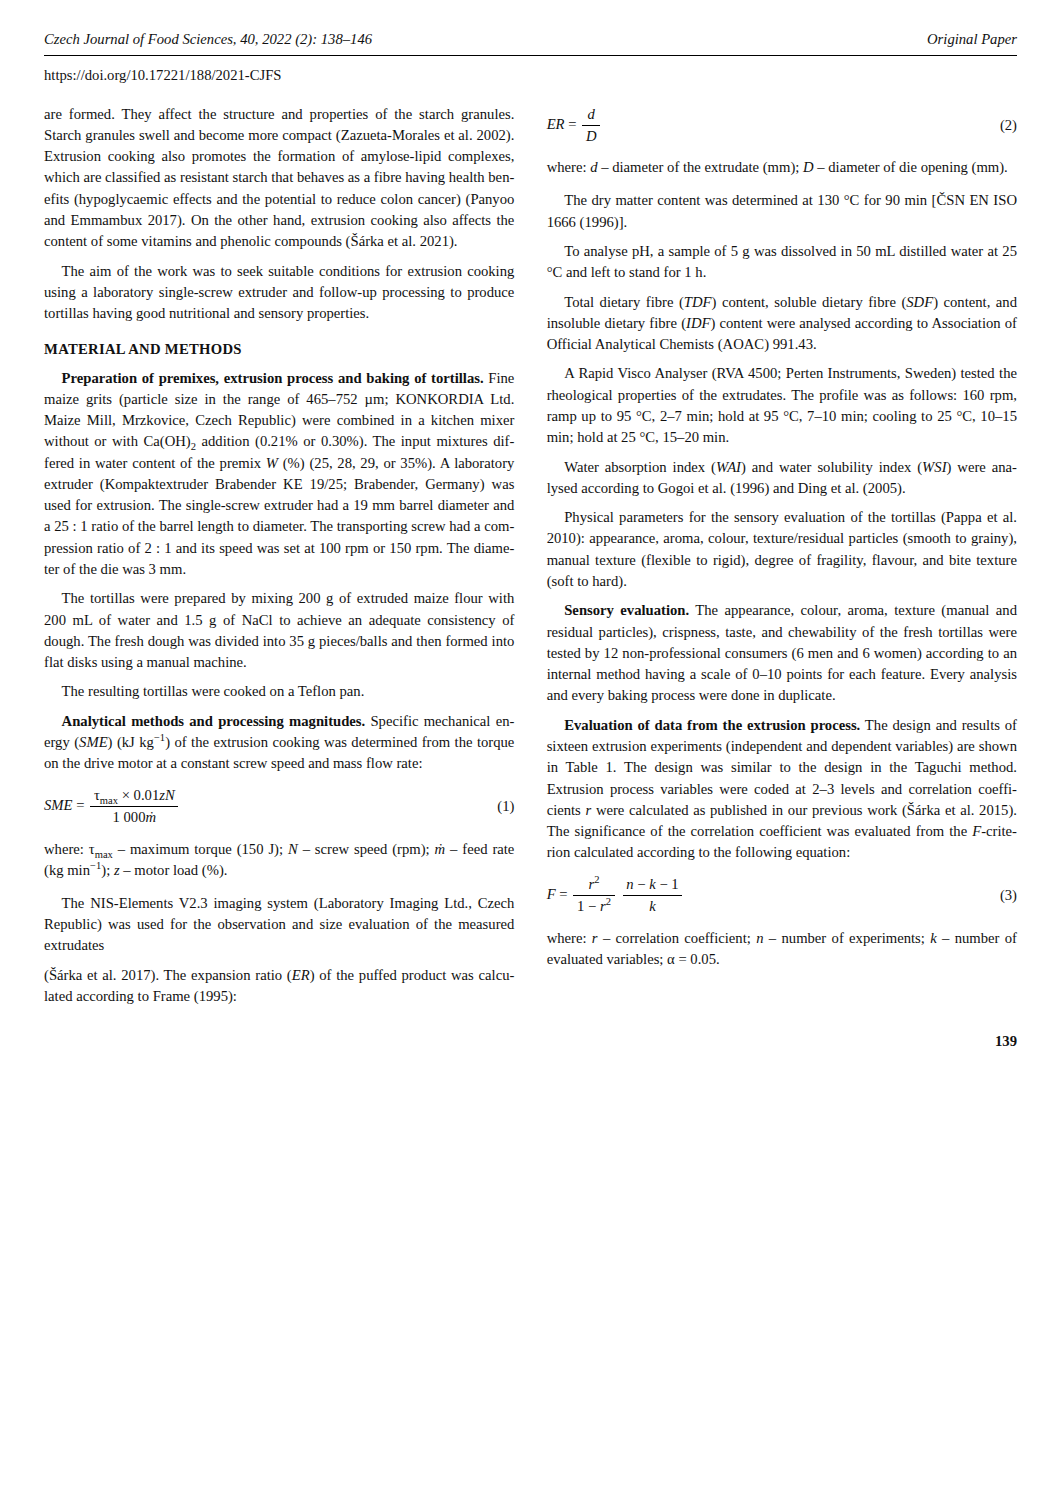Czech Journal of Food Sciences, 40, 2022 (2): 138–146 Original Paper
https://doi.org/10.17221/188/2021-CJFS
are formed. They affect the structure and properties of the starch granules. Starch granules swell and become more compact (Zazueta-Morales et al. 2002). Extrusion cooking also promotes the formation of amylose-lipid complexes, which are classified as resistant starch that behaves as a fibre having health benefits (hypoglycaemic effects and the potential to reduce colon cancer) (Panyoo and Emmambux 2017). On the other hand, extrusion cooking also affects the content of some vitamins and phenolic compounds (Šárka et al. 2021).
The aim of the work was to seek suitable conditions for extrusion cooking using a laboratory single-screw extruder and follow-up processing to produce tortillas having good nutritional and sensory properties.
Material and methods
Preparation of premixes, extrusion process and baking of tortillas. Fine maize grits (particle size in the range of 465–752 µm; KONKORDIA Ltd. Maize Mill, Mrzkovice, Czech Republic) were combined in a kitchen mixer without or with Ca(OH)2 addition (0.21% or 0.30%). The input mixtures differed in water content of the premix W (%) (25, 28, 29, or 35%). A laboratory extruder (Kompaktextruder Brabender KE 19/25; Brabender, Germany) was used for extrusion. The single-screw extruder had a 19 mm barrel diameter and a 25 : 1 ratio of the barrel length to diameter. The transporting screw had a compression ratio of 2 : 1 and its speed was set at 100 rpm or 150 rpm. The diameter of the die was 3 mm.
The tortillas were prepared by mixing 200 g of extruded maize flour with 200 mL of water and 1.5 g of NaCl to achieve an adequate consistency of dough. The fresh dough was divided into 35 g pieces/balls and then formed into flat disks using a manual machine.
The resulting tortillas were cooked on a Teflon pan.
Analytical methods and processing magnitudes. Specific mechanical energy (SME) (kJ kg−1) of the extrusion cooking was determined from the torque on the drive motor at a constant screw speed and mass flow rate:
SME = τmax × 0.01zN 1 000ṁ (1)
where: τmax – maximum torque (150 J); N – screw speed (rpm); ṁ – feed rate (kg min−1); z – motor load (%).
The NIS-Elements V2.3 imaging system (Laboratory Imaging Ltd., Czech Republic) was used for the observation and size evaluation of the measured extrudates
(Šárka et al. 2017). The expansion ratio (ER) of the puffed product was calculated according to Frame (1995):
ER = dD (2)
where: d – diameter of the extrudate (mm); D – diameter of die opening (mm).
The dry matter content was determined at 130 °C for 90 min [ČSN EN ISO 1666 (1996)].
To analyse pH, a sample of 5 g was dissolved in 50 mL distilled water at 25 °C and left to stand for 1 h.
Total dietary fibre (TDF) content, soluble dietary fibre (SDF) content, and insoluble dietary fibre (IDF) content were analysed according to Association of Official Analytical Chemists (AOAC) 991.43.
A Rapid Visco Analyser (RVA 4500; Perten Instruments, Sweden) tested the rheological properties of the extrudates. The profile was as follows: 160 rpm, ramp up to 95 °C, 2–7 min; hold at 95 °C, 7–10 min; cooling to 25 °C, 10–15 min; hold at 25 °C, 15–20 min.
Water absorption index (WAI) and water solubility index (WSI) were analysed according to Gogoi et al. (1996) and Ding et al. (2005).
Physical parameters for the sensory evaluation of the tortillas (Pappa et al. 2010): appearance, aroma, colour, texture/residual particles (smooth to grainy), manual texture (flexible to rigid), degree of fragility, flavour, and bite texture (soft to hard).
Sensory evaluation. The appearance, colour, aroma, texture (manual and residual particles), crispness, taste, and chewability of the fresh tortillas were tested by 12 non-professional consumers (6 men and 6 women) according to an internal method having a scale of 0–10 points for each feature. Every analysis and every baking process were done in duplicate.
Evaluation of data from the extrusion process. The design and results of sixteen extrusion experiments (independent and dependent variables) are shown in Table 1. The design was similar to the design in the Taguchi method. Extrusion process variables were coded at 2–3 levels and correlation coefficients r were calculated as published in our previous work (Šárka et al. 2015). The significance of the correlation coefficient was evaluated from the F-criterion calculated according to the following equation:
F = r21 − r2 n − k − 1 k (3)
where: r – correlation coefficient; n – number of experiments; k – number of evaluated variables; α = 0.05.
139